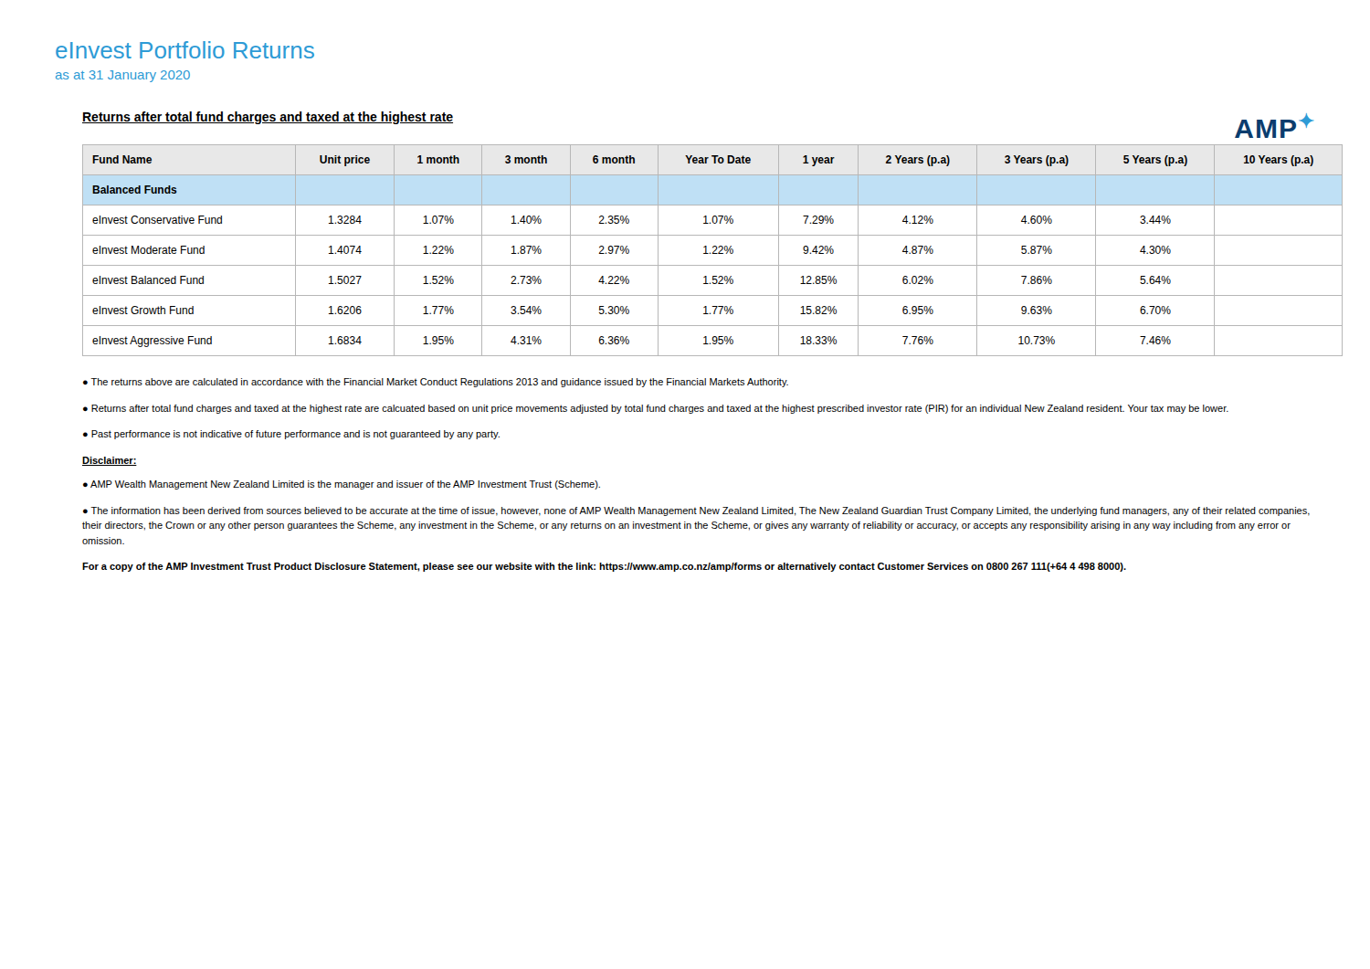eInvest Portfolio Returns
as at 31 January 2020
Returns after total fund charges and taxed at the highest rate
AMP✦
| Fund Name | Unit price | 1 month | 3 month | 6 month | Year To Date | 1 year | 2 Years (p.a) | 3 Years (p.a) | 5 Years (p.a) | 10 Years (p.a) |
| --- | --- | --- | --- | --- | --- | --- | --- | --- | --- | --- |
| Balanced Funds | | | | | | | | | | |
| eInvest Conservative Fund | 1.3284 | 1.07% | 1.40% | 2.35% | 1.07% | 7.29% | 4.12% | 4.60% | 3.44% | |
| eInvest Moderate Fund | 1.4074 | 1.22% | 1.87% | 2.97% | 1.22% | 9.42% | 4.87% | 5.87% | 4.30% | |
| eInvest Balanced Fund | 1.5027 | 1.52% | 2.73% | 4.22% | 1.52% | 12.85% | 6.02% | 7.86% | 5.64% | |
| eInvest Growth Fund | 1.6206 | 1.77% | 3.54% | 5.30% | 1.77% | 15.82% | 6.95% | 9.63% | 6.70% | |
| eInvest Aggressive Fund | 1.6834 | 1.95% | 4.31% | 6.36% | 1.95% | 18.33% | 7.76% | 10.73% | 7.46% | |
● The returns above are calculated in accordance with the Financial Market Conduct Regulations 2013 and guidance issued by the Financial Markets Authority.
● Returns after total fund charges and taxed at the highest rate are calcuated based on unit price movements adjusted by total fund charges and taxed at the highest prescribed investor rate (PIR) for an individual New Zealand resident. Your tax may be lower.
● Past performance is not indicative of future performance and is not guaranteed by any party.
Disclaimer:
● AMP Wealth Management New Zealand Limited is the manager and issuer of the AMP Investment Trust (Scheme).
● The information has been derived from sources believed to be accurate at the time of issue, however, none of AMP Wealth Management New Zealand Limited, The New Zealand Guardian Trust Company Limited, the underlying fund managers, any of their related companies, their directors, the Crown or any other person guarantees the Scheme, any investment in the Scheme, or any returns on an investment in the Scheme, or gives any warranty of reliability or accuracy, or accepts any responsibility arising in any way including from any error or omission.
For a copy of the AMP Investment Trust Product Disclosure Statement, please see our website with the link: https://www.amp.co.nz/amp/forms or alternatively contact Customer Services on 0800 267 111(+64 4 498 8000).